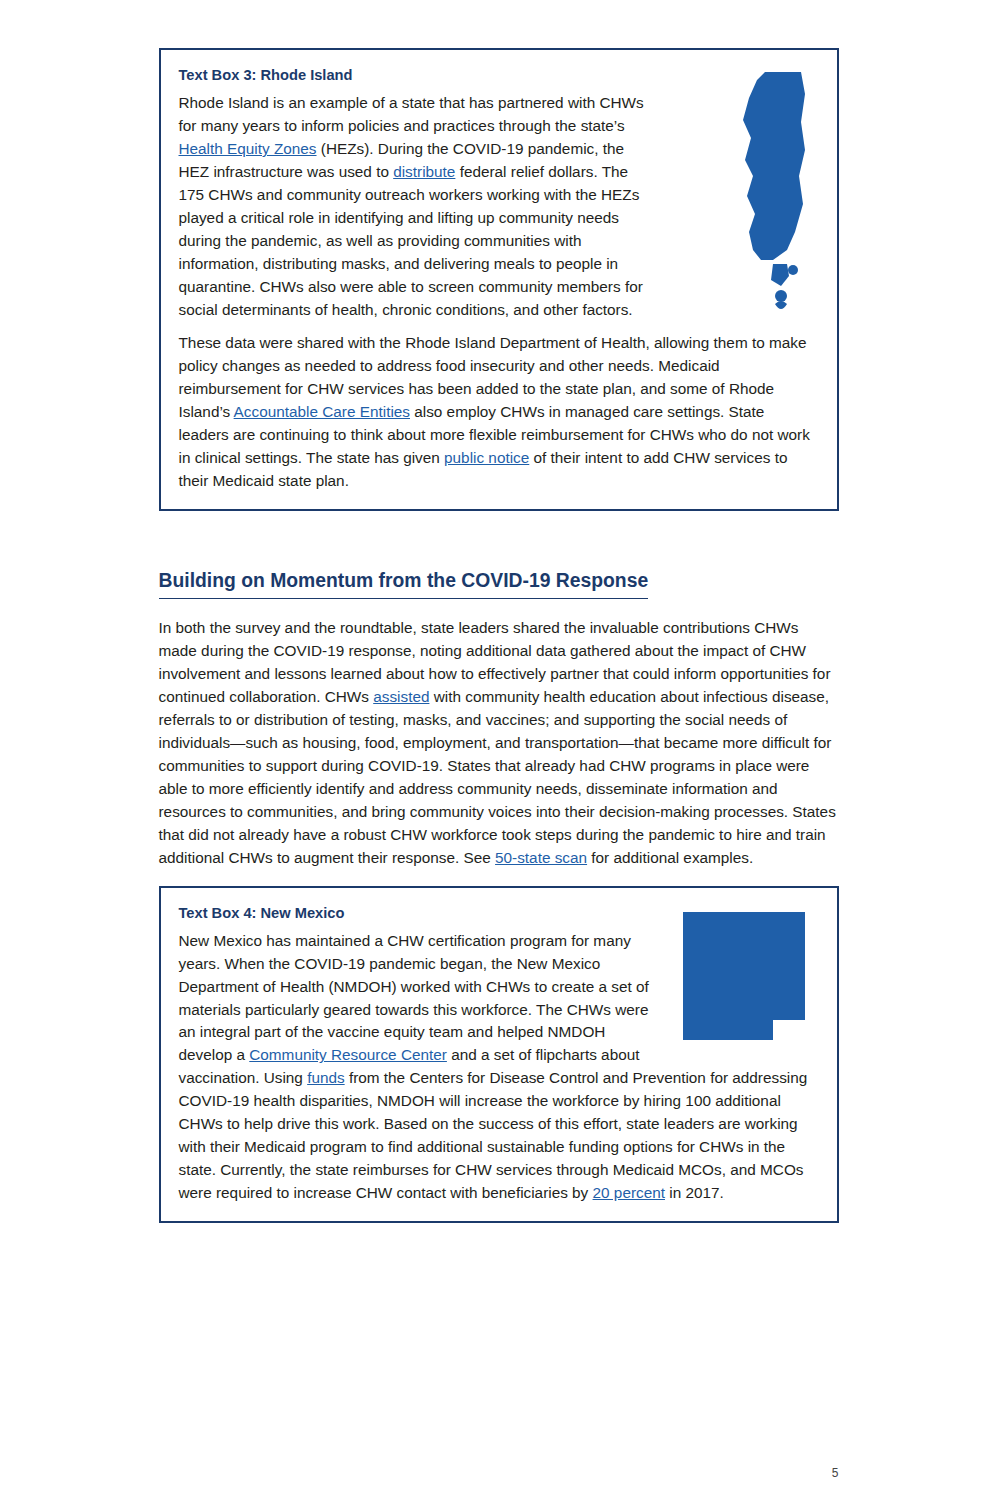Text Box 3: Rhode Island
Rhode Island is an example of a state that has partnered with CHWs for many years to inform policies and practices through the state’s Health Equity Zones (HEZs). During the COVID-19 pandemic, the HEZ infrastructure was used to distribute federal relief dollars. The 175 CHWs and community outreach workers working with the HEZs played a critical role in identifying and lifting up community needs during the pandemic, as well as providing communities with information, distributing masks, and delivering meals to people in quarantine. CHWs also were able to screen community members for social determinants of health, chronic conditions, and other factors.
These data were shared with the Rhode Island Department of Health, allowing them to make policy changes as needed to address food insecurity and other needs. Medicaid reimbursement for CHW services has been added to the state plan, and some of Rhode Island’s Accountable Care Entities also employ CHWs in managed care settings. State leaders are continuing to think about more flexible reimbursement for CHWs who do not work in clinical settings. The state has given public notice of their intent to add CHW services to their Medicaid state plan.
Building on Momentum from the COVID-19 Response
In both the survey and the roundtable, state leaders shared the invaluable contributions CHWs made during the COVID-19 response, noting additional data gathered about the impact of CHW involvement and lessons learned about how to effectively partner that could inform opportunities for continued collaboration. CHWs assisted with community health education about infectious disease, referrals to or distribution of testing, masks, and vaccines; and supporting the social needs of individuals—such as housing, food, employment, and transportation—that became more difficult for communities to support during COVID-19. States that already had CHW programs in place were able to more efficiently identify and address community needs, disseminate information and resources to communities, and bring community voices into their decision-making processes. States that did not already have a robust CHW workforce took steps during the pandemic to hire and train additional CHWs to augment their response. See 50-state scan for additional examples.
Text Box 4: New Mexico
New Mexico has maintained a CHW certification program for many years. When the COVID-19 pandemic began, the New Mexico Department of Health (NMDOH) worked with CHWs to create a set of materials particularly geared towards this workforce. The CHWs were an integral part of the vaccine equity team and helped NMDOH develop a Community Resource Center and a set of flipcharts about vaccination. Using funds from the Centers for Disease Control and Prevention for addressing COVID-19 health disparities, NMDOH will increase the workforce by hiring 100 additional CHWs to help drive this work. Based on the success of this effort, state leaders are working with their Medicaid program to find additional sustainable funding options for CHWs in the state. Currently, the state reimburses for CHW services through Medicaid MCOs, and MCOs were required to increase CHW contact with beneficiaries by 20 percent in 2017.
5